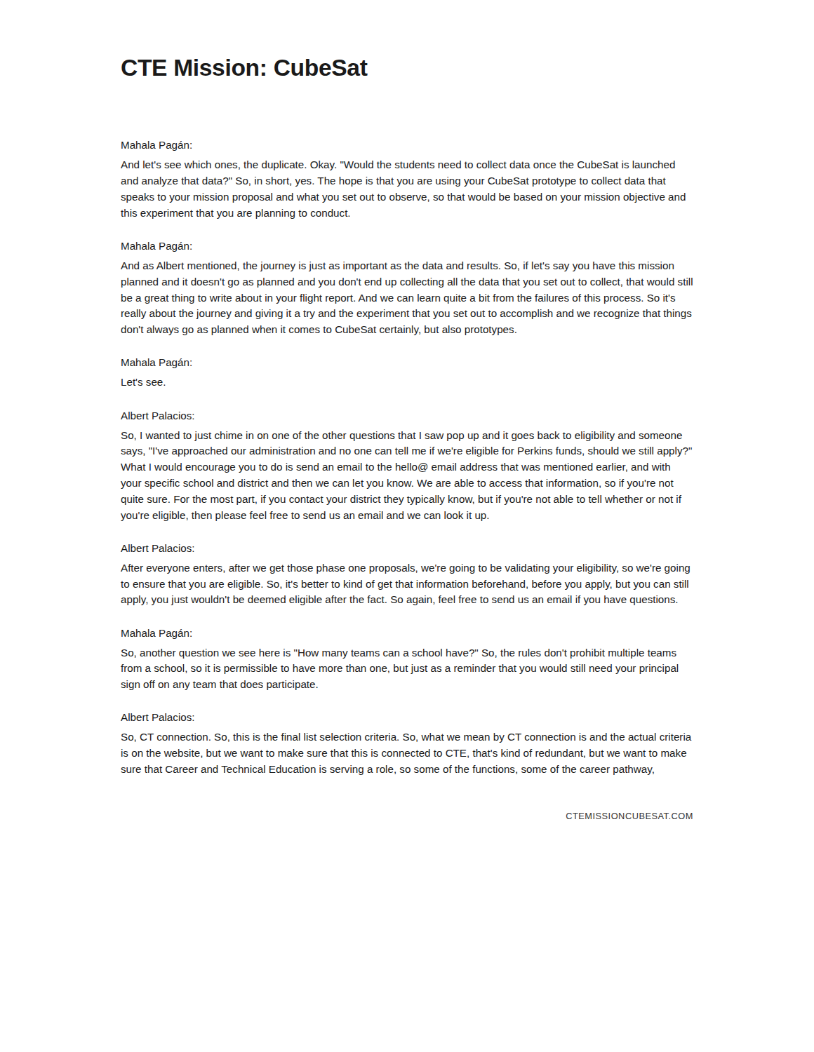CTE Mission: CubeSat
Mahala Pagán:
And let's see which ones, the duplicate. Okay. "Would the students need to collect data once the CubeSat is launched and analyze that data?" So, in short, yes. The hope is that you are using your CubeSat prototype to collect data that speaks to your mission proposal and what you set out to observe, so that would be based on your mission objective and this experiment that you are planning to conduct.
Mahala Pagán:
And as Albert mentioned, the journey is just as important as the data and results. So, if let's say you have this mission planned and it doesn't go as planned and you don't end up collecting all the data that you set out to collect, that would still be a great thing to write about in your flight report. And we can learn quite a bit from the failures of this process. So it's really about the journey and giving it a try and the experiment that you set out to accomplish and we recognize that things don't always go as planned when it comes to CubeSat certainly, but also prototypes.
Mahala Pagán:
Let's see.
Albert Palacios:
So, I wanted to just chime in on one of the other questions that I saw pop up and it goes back to eligibility and someone says, "I've approached our administration and no one can tell me if we're eligible for Perkins funds, should we still apply?" What I would encourage you to do is send an email to the hello@ email address that was mentioned earlier, and with your specific school and district and then we can let you know. We are able to access that information, so if you're not quite sure. For the most part, if you contact your district they typically know, but if you're not able to tell whether or not if you're eligible, then please feel free to send us an email and we can look it up.
Albert Palacios:
After everyone enters, after we get those phase one proposals, we're going to be validating your eligibility, so we're going to ensure that you are eligible. So, it's better to kind of get that information beforehand, before you apply, but you can still apply, you just wouldn't be deemed eligible after the fact. So again, feel free to send us an email if you have questions.
Mahala Pagán:
So, another question we see here is "How many teams can a school have?" So, the rules don't prohibit multiple teams from a school, so it is permissible to have more than one, but just as a reminder that you would still need your principal sign off on any team that does participate.
Albert Palacios:
So, CT connection. So, this is the final list selection criteria. So, what we mean by CT connection is and the actual criteria is on the website, but we want to make sure that this is connected to CTE, that's kind of redundant, but we want to make sure that Career and Technical Education is serving a role, so some of the functions, some of the career pathway,
CTEMISSIONCUBESAT.COM